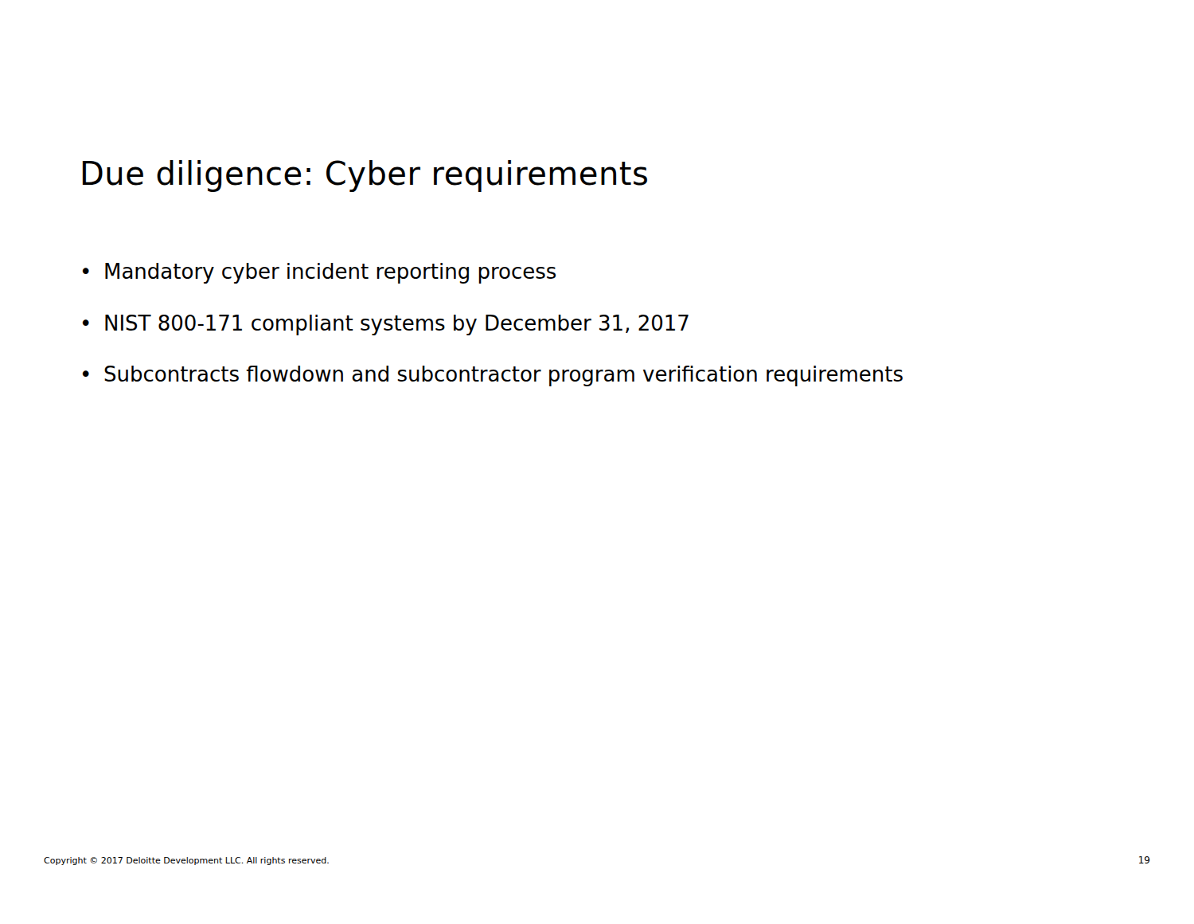Due diligence: Cyber requirements
Mandatory cyber incident reporting process
NIST 800-171 compliant systems by December 31, 2017
Subcontracts flowdown and subcontractor program verification requirements
Copyright © 2017 Deloitte Development LLC. All rights reserved.
19